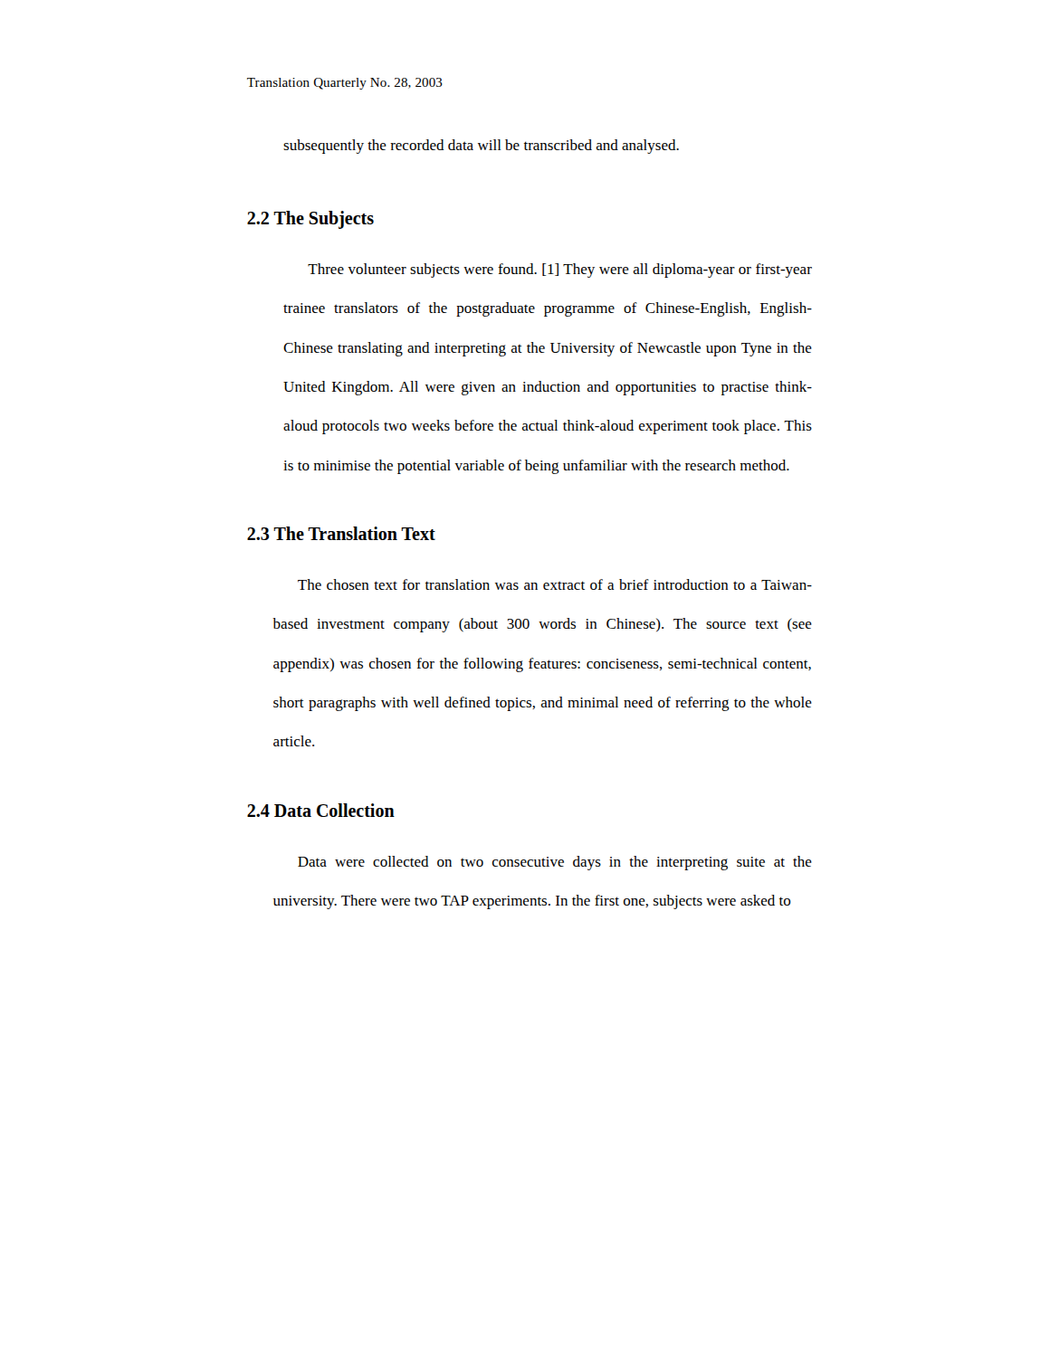Translation Quarterly No. 28, 2003
subsequently the recorded data will be transcribed and analysed.
2.2 The Subjects
Three volunteer subjects were found. [1] They were all diploma-year or first-year trainee translators of the postgraduate programme of Chinese-English, English-Chinese translating and interpreting at the University of Newcastle upon Tyne in the United Kingdom. All were given an induction and opportunities to practise think-aloud protocols two weeks before the actual think-aloud experiment took place. This is to minimise the potential variable of being unfamiliar with the research method.
2.3 The Translation Text
The chosen text for translation was an extract of a brief introduction to a Taiwan-based investment company (about 300 words in Chinese). The source text (see appendix) was chosen for the following features: conciseness, semi-technical content, short paragraphs with well defined topics, and minimal need of referring to the whole article.
2.4 Data Collection
Data were collected on two consecutive days in the interpreting suite at the university. There were two TAP experiments. In the first one, subjects were asked to